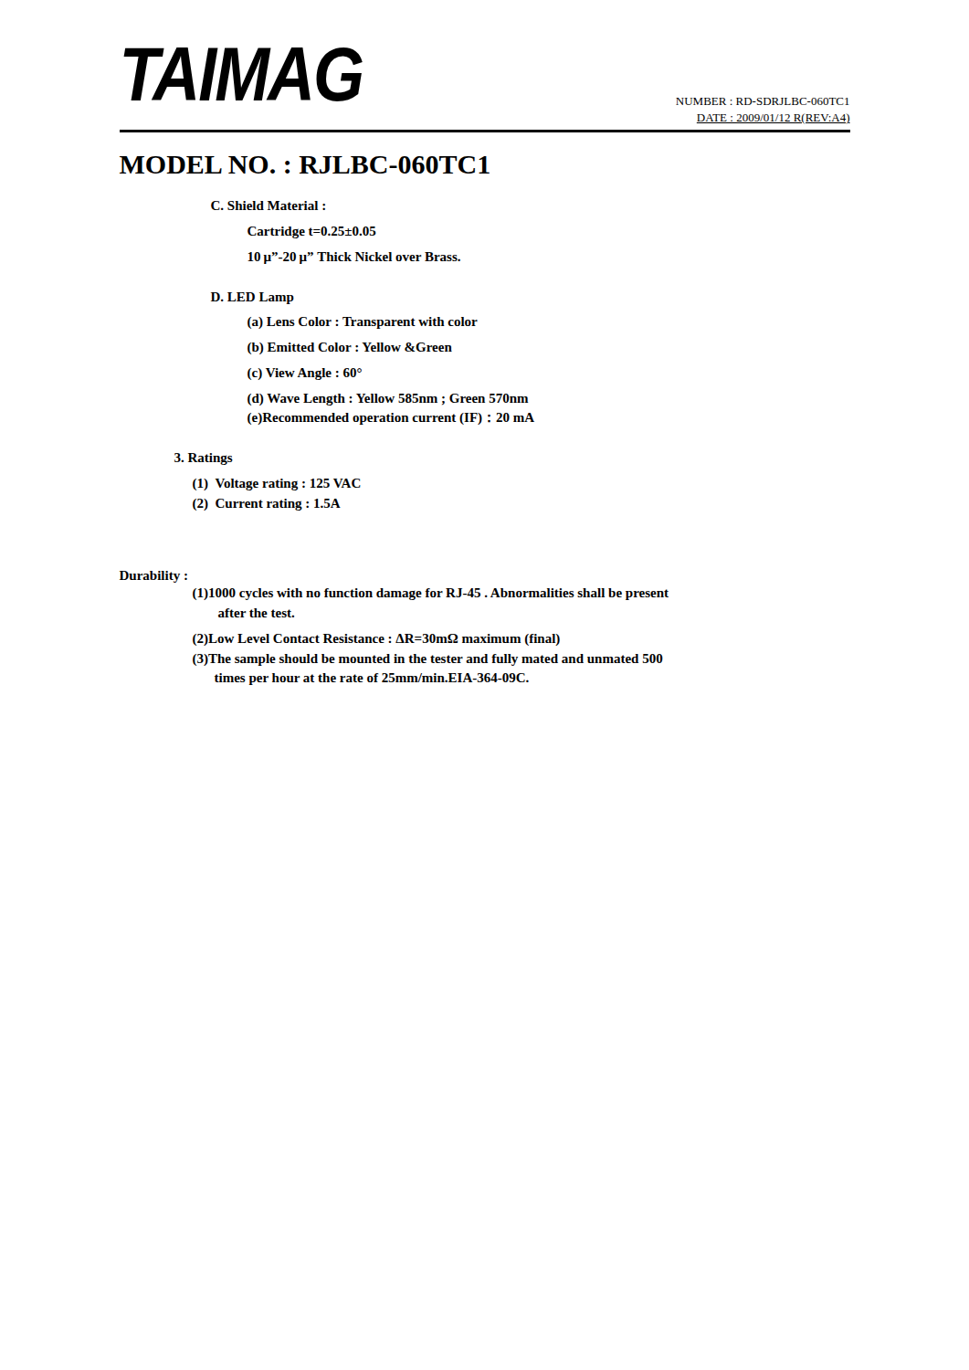TAIMAG
NUMBER : RD-SDRJLBC-060TC1
DATE : 2009/01/12 R(REV:A4)
MODEL NO. : RJLBC-060TC1
C. Shield Material :
Cartridge t=0.25±0.05
10 μ”-20 μ” Thick Nickel over Brass.
D. LED Lamp
(a) Lens Color : Transparent with color
(b) Emitted Color : Yellow &Green
(c) View Angle : 60°
(d) Wave Length : Yellow 585nm ; Green 570nm
(e)Recommended operation current (IF)：20 mA
3. Ratings
(1) Voltage rating : 125 VAC
(2) Current rating : 1.5A
Durability :
(1)1000 cycles with no function damage for RJ-45 . Abnormalities shall be present
after the test.
(2)Low Level Contact Resistance : ΔR=30mΩ maximum (final)
(3)The sample should be mounted in the tester and fully mated and unmated 500
times per hour at the rate of 25mm/min.EIA-364-09C.